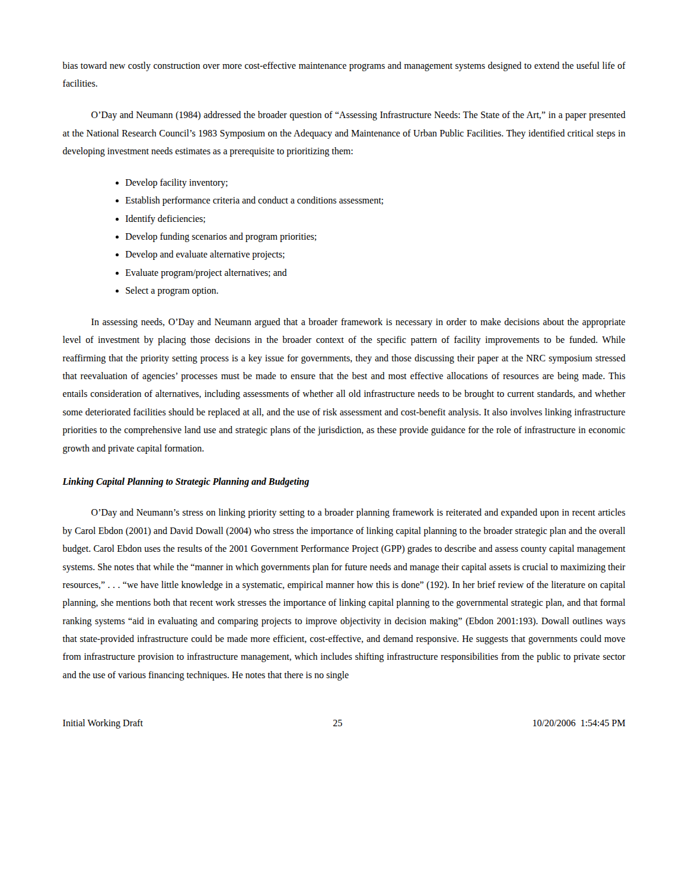bias toward new costly construction over more cost-effective maintenance programs and management systems designed to extend the useful life of facilities.
O’Day and Neumann (1984) addressed the broader question of “Assessing Infrastructure Needs: The State of the Art,” in a paper presented at the National Research Council’s 1983 Symposium on the Adequacy and Maintenance of Urban Public Facilities. They identified critical steps in developing investment needs estimates as a prerequisite to prioritizing them:
Develop facility inventory;
Establish performance criteria and conduct a conditions assessment;
Identify deficiencies;
Develop funding scenarios and program priorities;
Develop and evaluate alternative projects;
Evaluate program/project alternatives; and
Select a program option.
In assessing needs, O’Day and Neumann argued that a broader framework is necessary in order to make decisions about the appropriate level of investment by placing those decisions in the broader context of the specific pattern of facility improvements to be funded. While reaffirming that the priority setting process is a key issue for governments, they and those discussing their paper at the NRC symposium stressed that reevaluation of agencies’ processes must be made to ensure that the best and most effective allocations of resources are being made. This entails consideration of alternatives, including assessments of whether all old infrastructure needs to be brought to current standards, and whether some deteriorated facilities should be replaced at all, and the use of risk assessment and cost-benefit analysis. It also involves linking infrastructure priorities to the comprehensive land use and strategic plans of the jurisdiction, as these provide guidance for the role of infrastructure in economic growth and private capital formation.
Linking Capital Planning to Strategic Planning and Budgeting
O’Day and Neumann’s stress on linking priority setting to a broader planning framework is reiterated and expanded upon in recent articles by Carol Ebdon (2001) and David Dowall (2004) who stress the importance of linking capital planning to the broader strategic plan and the overall budget. Carol Ebdon uses the results of the 2001 Government Performance Project (GPP) grades to describe and assess county capital management systems. She notes that while the “manner in which governments plan for future needs and manage their capital assets is crucial to maximizing their resources,” . . . “we have little knowledge in a systematic, empirical manner how this is done” (192). In her brief review of the literature on capital planning, she mentions both that recent work stresses the importance of linking capital planning to the governmental strategic plan, and that formal ranking systems “aid in evaluating and comparing projects to improve objectivity in decision making” (Ebdon 2001:193). Dowall outlines ways that state-provided infrastructure could be made more efficient, cost-effective, and demand responsive. He suggests that governments could move from infrastructure provision to infrastructure management, which includes shifting infrastructure responsibilities from the public to private sector and the use of various financing techniques. He notes that there is no single
Initial Working Draft 25 10/20/2006 1:54:45 PM